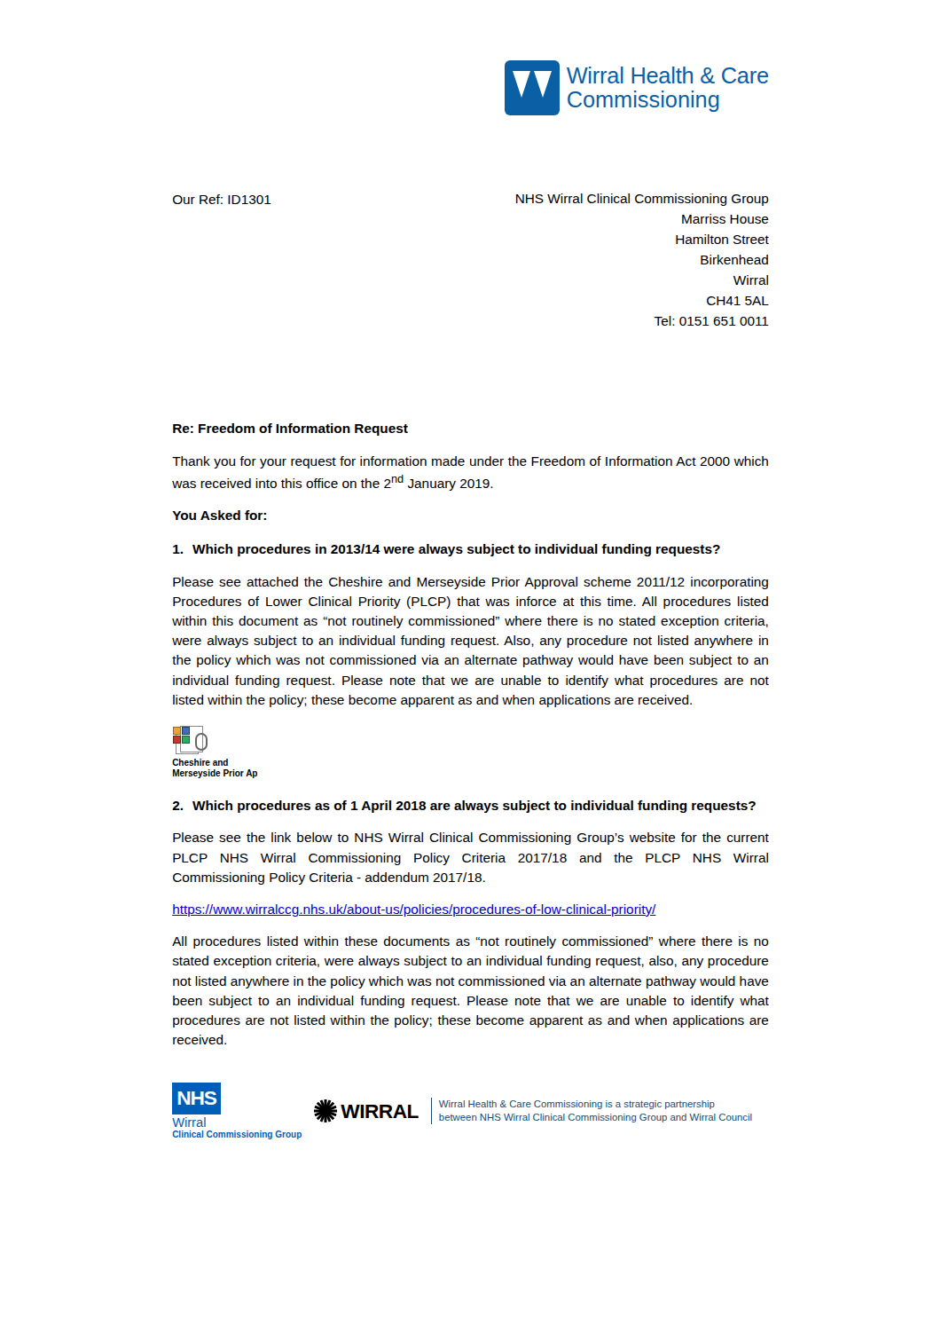Wirral Health & Care
Commissioning
Our Ref: ID1301
NHS Wirral Clinical Commissioning Group
Marriss House
Hamilton Street
Birkenhead
Wirral
CH41 5AL
Tel: 0151 651 0011
Re: Freedom of Information Request
Thank you for your request for information made under the Freedom of Information Act 2000 which was received into this office on the 2nd January 2019.
You Asked for:
1. Which procedures in 2013/14 were always subject to individual funding requests?
Please see attached the Cheshire and Merseyside Prior Approval scheme 2011/12 incorporating Procedures of Lower Clinical Priority (PLCP) that was inforce at this time. All procedures listed within this document as “not routinely commissioned” where there is no stated exception criteria, were always subject to an individual funding request. Also, any procedure not listed anywhere in the policy which was not commissioned via an alternate pathway would have been subject to an individual funding request. Please note that we are unable to identify what procedures are not listed within the policy; these become apparent as and when applications are received.
Cheshire and
Merseyside Prior Ap
2. Which procedures as of 1 April 2018 are always subject to individual funding requests?
Please see the link below to NHS Wirral Clinical Commissioning Group’s website for the current PLCP NHS Wirral Commissioning Policy Criteria 2017/18 and the PLCP NHS Wirral Commissioning Policy Criteria - addendum 2017/18.
https://www.wirralccg.nhs.uk/about-us/policies/procedures-of-low-clinical-priority/
All procedures listed within these documents as “not routinely commissioned” where there is no stated exception criteria, were always subject to an individual funding request, also, any procedure not listed anywhere in the policy which was not commissioned via an alternate pathway would have been subject to an individual funding request. Please note that we are unable to identify what procedures are not listed within the policy; these become apparent as and when applications are received.
NHS
Wirral
Clinical Commissioning Group
WIRRAL
Wirral Health & Care Commissioning is a strategic partnership
between NHS Wirral Clinical Commissioning Group and Wirral Council